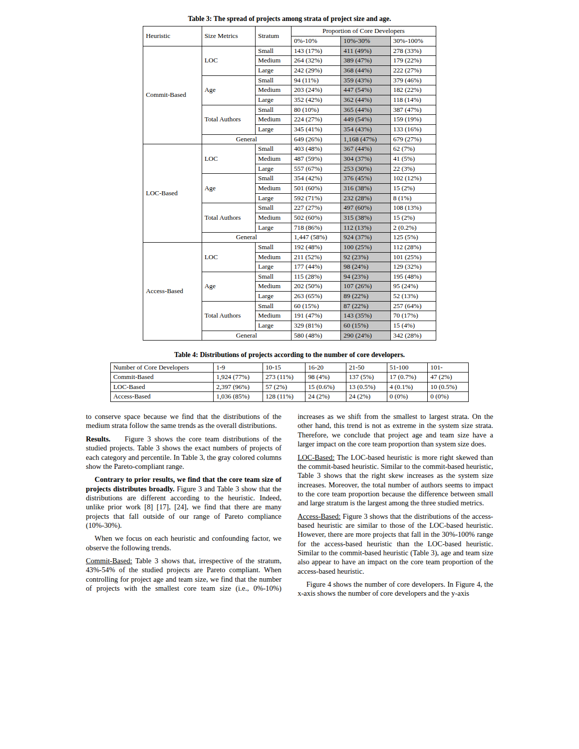Table 3: The spread of projects among strata of project size and age.
| Heuristic | Size Metrics | Stratum | Proportion of Core Developers |
| --- | --- | --- | --- |
| 0%-10% | 10%-30% | 30%-100% |
| Commit-Based | LOC | Small | 143 (17%) | 411 (49%) | 278 (33%) |
| Medium | 264 (32%) | 389 (47%) | 179 (22%) |
| Large | 242 (29%) | 368 (44%) | 222 (27%) |
| Age | Small | 94 (11%) | 359 (43%) | 379 (46%) |
| Medium | 203 (24%) | 447 (54%) | 182 (22%) |
| Large | 352 (42%) | 362 (44%) | 118 (14%) |
| Total Authors | Small | 80 (10%) | 365 (44%) | 387 (47%) |
| Medium | 224 (27%) | 449 (54%) | 159 (19%) |
| Large | 345 (41%) | 354 (43%) | 133 (16%) |
| General | 649 (26%) | 1,168 (47%) | 679 (27%) |
| LOC-Based | LOC | Small | 403 (48%) | 367 (44%) | 62 (7%) |
| Medium | 487 (59%) | 304 (37%) | 41 (5%) |
| Large | 557 (67%) | 253 (30%) | 22 (3%) |
| Age | Small | 354 (42%) | 376 (45%) | 102 (12%) |
| Medium | 501 (60%) | 316 (38%) | 15 (2%) |
| Large | 592 (71%) | 232 (28%) | 8 (1%) |
| Total Authors | Small | 227 (27%) | 497 (60%) | 108 (13%) |
| Medium | 502 (60%) | 315 (38%) | 15 (2%) |
| Large | 718 (86%) | 112 (13%) | 2 (0.2%) |
| General | 1,447 (58%) | 924 (37%) | 125 (5%) |
| Access-Based | LOC | Small | 192 (48%) | 100 (25%) | 112 (28%) |
| Medium | 211 (52%) | 92 (23%) | 101 (25%) |
| Large | 177 (44%) | 98 (24%) | 129 (32%) |
| Age | Small | 115 (28%) | 94 (23%) | 195 (48%) |
| Medium | 202 (50%) | 107 (26%) | 95 (24%) |
| Large | 263 (65%) | 89 (22%) | 52 (13%) |
| Total Authors | Small | 60 (15%) | 87 (22%) | 257 (64%) |
| Medium | 191 (47%) | 143 (35%) | 70 (17%) |
| Large | 329 (81%) | 60 (15%) | 15 (4%) |
| General | 580 (48%) | 290 (24%) | 342 (28%) |
Table 4: Distributions of projects according to the number of core developers.
| Number of Core Developers | 1-9 | 10-15 | 16-20 | 21-50 | 51-100 | 101- |
| --- | --- | --- | --- | --- | --- | --- |
| Commit-Based | 1,924 (77%) | 273 (11%) | 98 (4%) | 137 (5%) | 17 (0.7%) | 47 (2%) |
| LOC-Based | 2,397 (96%) | 57 (2%) | 15 (0.6%) | 13 (0.5%) | 4 (0.1%) | 10 (0.5%) |
| Access-Based | 1,036 (85%) | 128 (11%) | 24 (2%) | 24 (2%) | 0 (0%) | 0 (0%) |
to conserve space because we find that the distributions of the medium strata follow the same trends as the overall distributions.
Results. Figure 3 shows the core team distributions of the studied projects. Table 3 shows the exact numbers of projects of each category and percentile. In Table 3, the gray colored columns show the Pareto-compliant range.
Contrary to prior results, we find that the core team size of projects distributes broadly. Figure 3 and Table 3 show that the distributions are different according to the heuristic. Indeed, unlike prior work [8] [17], [24], we find that there are many projects that fall outside of our range of Pareto compliance (10%-30%).
When we focus on each heuristic and confounding factor, we observe the following trends.
Commit-Based: Table 3 shows that, irrespective of the stratum, 43%-54% of the studied projects are Pareto compliant. When controlling for project age and team size, we find that the number of projects with the smallest core team size (i.e., 0%-10%) increases as we shift from the smallest to largest strata. On the other hand, this trend is not as extreme in the system size strata. Therefore, we conclude that project age and team size have a larger impact on the core team proportion than system size does.
LOC-Based: The LOC-based heuristic is more right skewed than the commit-based heuristic. Similar to the commit-based heuristic, Table 3 shows that the right skew increases as the system size increases. Moreover, the total number of authors seems to impact to the core team proportion because the difference between small and large stratum is the largest among the three studied metrics.
Access-Based: Figure 3 shows that the distributions of the access-based heuristic are similar to those of the LOC-based heuristic. However, there are more projects that fall in the 30%-100% range for the access-based heuristic than the LOC-based heuristic. Similar to the commit-based heuristic (Table 3), age and team size also appear to have an impact on the core team proportion of the access-based heuristic.
Figure 4 shows the number of core developers. In Figure 4, the x-axis shows the number of core developers and the y-axis